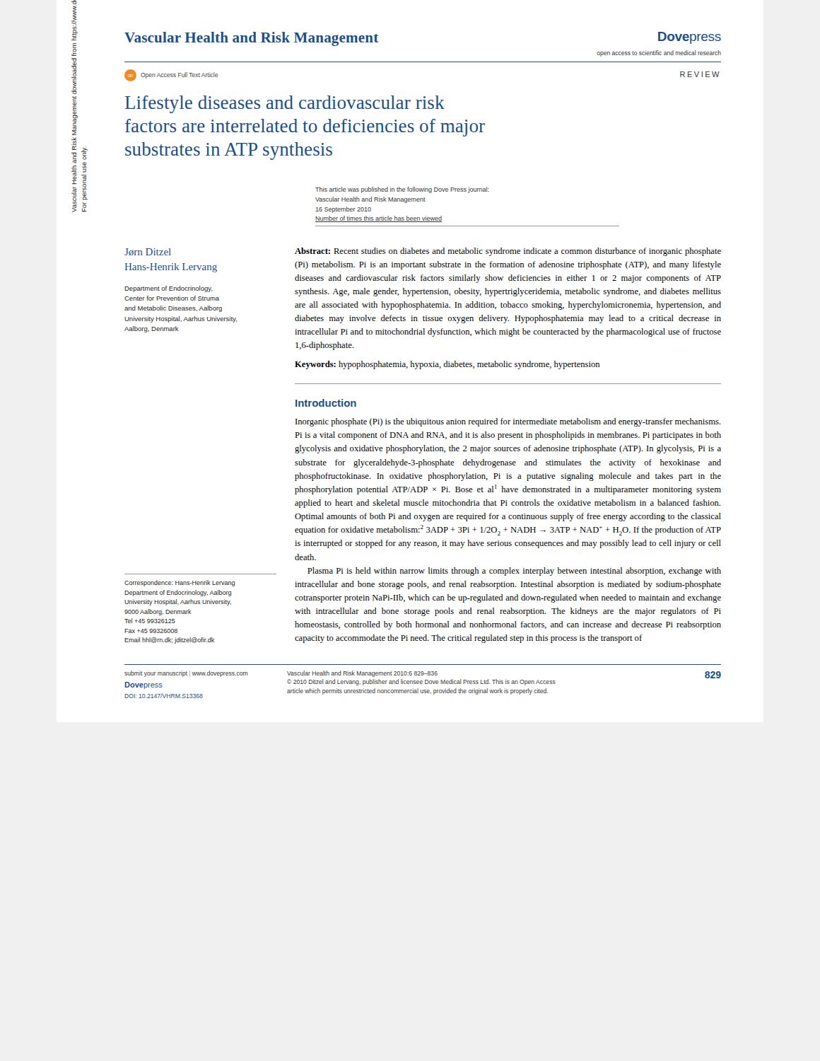Vascular Health and Risk Management downloaded from https://www.dovepress.com/ on 30-Jun-2022 For personal use only.
Vascular Health and Risk Management
Dovepress
open access to scientific and medical research
∞ Open Access Full Text Article
REVIEW
Lifestyle diseases and cardiovascular risk
factors are interrelated to deficiencies of major
substrates in ATP synthesis
This article was published in the following Dove Press journal:
Vascular Health and Risk Management
16 September 2010
Number of times this article has been viewed
Jørn Ditzel
Hans-Henrik Lervang
Department of Endocrinology,
Center for Prevention of Struma
and Metabolic Diseases, Aalborg
University Hospital, Aarhus University,
Aalborg, Denmark
Correspondence: Hans-Henrik Lervang
Department of Endocrinology, Aalborg
University Hospital, Aarhus University,
9000 Aalborg, Denmark
Tel +45 99326125
Fax +45 99326008
Email hhl@rn.dk; jditzel@ofir.dk
Abstract: Recent studies on diabetes and metabolic syndrome indicate a common disturbance of inorganic phosphate (Pi) metabolism. Pi is an important substrate in the formation of adenosine triphosphate (ATP), and many lifestyle diseases and cardiovascular risk factors similarly show deficiencies in either 1 or 2 major components of ATP synthesis. Age, male gender, hypertension, obesity, hypertriglyceridemia, metabolic syndrome, and diabetes mellitus are all associated with hypophosphatemia. In addition, tobacco smoking, hyperchylomicronemia, hypertension, and diabetes may involve defects in tissue oxygen delivery. Hypophosphatemia may lead to a critical decrease in intracellular Pi and to mitochondrial dysfunction, which might be counteracted by the pharmacological use of fructose 1,6-diphosphate.
Keywords: hypophosphatemia, hypoxia, diabetes, metabolic syndrome, hypertension
Introduction
Inorganic phosphate (Pi) is the ubiquitous anion required for intermediate metabolism and energy-transfer mechanisms. Pi is a vital component of DNA and RNA, and it is also present in phospholipids in membranes. Pi participates in both glycolysis and oxidative phosphorylation, the 2 major sources of adenosine triphosphate (ATP). In glycolysis, Pi is a substrate for glyceraldehyde-3-phosphate dehydrogenase and stimulates the activity of hexokinase and phosphofructokinase. In oxidative phosphorylation, Pi is a putative signaling molecule and takes part in the phosphorylation potential ATP/ADP × Pi. Bose et al1 have demonstrated in a multiparameter monitoring system applied to heart and skeletal muscle mitochondria that Pi controls the oxidative metabolism in a balanced fashion. Optimal amounts of both Pi and oxygen are required for a continuous supply of free energy according to the classical equation for oxidative metabolism:2 3ADP + 3Pi + 1/2O2 + NADH → 3ATP + NAD+ + H2O. If the production of ATP is interrupted or stopped for any reason, it may have serious consequences and may possibly lead to cell injury or cell death.
Plasma Pi is held within narrow limits through a complex interplay between intestinal absorption, exchange with intracellular and bone storage pools, and renal reabsorption. Intestinal absorption is mediated by sodium-phosphate cotransporter protein NaPi-IIb, which can be up-regulated and down-regulated when needed to maintain and exchange with intracellular and bone storage pools and renal reabsorption. The kidneys are the major regulators of Pi homeostasis, controlled by both hormonal and nonhormonal factors, and can increase and decrease Pi reabsorption capacity to accommodate the Pi need. The critical regulated step in this process is the transport of
submit your manuscript | www.dovepress.com
Dovepress
DOI: 10.2147/VHRM.S13368
829
Vascular Health and Risk Management 2010:6 829–836
© 2010 Ditzel and Lervang, publisher and licensee Dove Medical Press Ltd. This is an Open Access
article which permits unrestricted noncommercial use, provided the original work is properly cited.